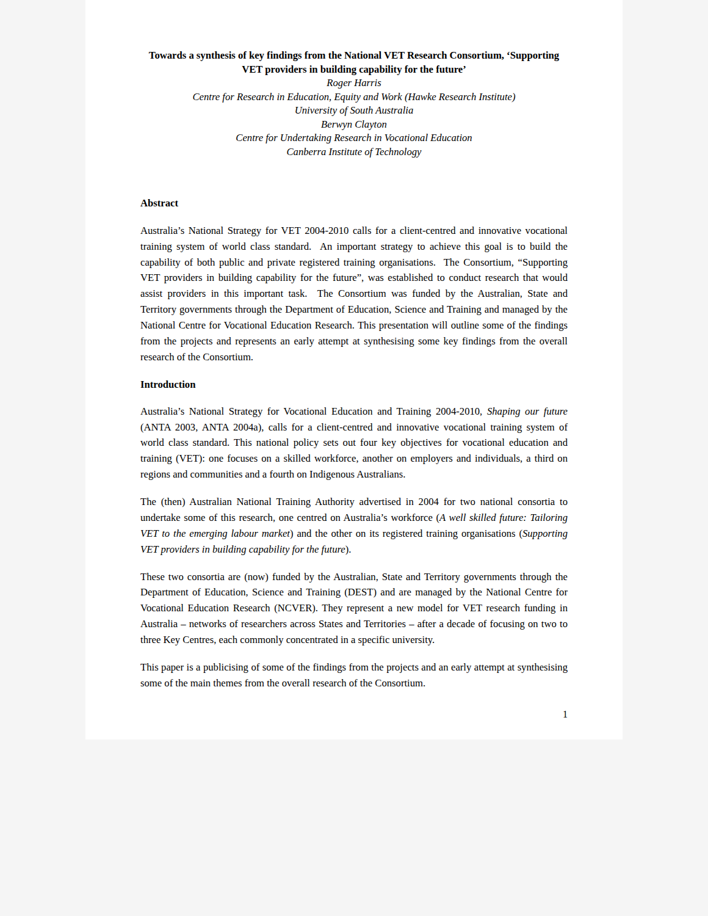Towards a synthesis of key findings from the National VET Research Consortium, ‘Supporting VET providers in building capability for the future’
Roger Harris
Centre for Research in Education, Equity and Work (Hawke Research Institute)
University of South Australia
Berwyn Clayton
Centre for Undertaking Research in Vocational Education
Canberra Institute of Technology
Abstract
Australia’s National Strategy for VET 2004-2010 calls for a client-centred and innovative vocational training system of world class standard. An important strategy to achieve this goal is to build the capability of both public and private registered training organisations. The Consortium, “Supporting VET providers in building capability for the future”, was established to conduct research that would assist providers in this important task. The Consortium was funded by the Australian, State and Territory governments through the Department of Education, Science and Training and managed by the National Centre for Vocational Education Research. This presentation will outline some of the findings from the projects and represents an early attempt at synthesising some key findings from the overall research of the Consortium.
Introduction
Australia’s National Strategy for Vocational Education and Training 2004-2010, Shaping our future (ANTA 2003, ANTA 2004a), calls for a client-centred and innovative vocational training system of world class standard. This national policy sets out four key objectives for vocational education and training (VET): one focuses on a skilled workforce, another on employers and individuals, a third on regions and communities and a fourth on Indigenous Australians.
The (then) Australian National Training Authority advertised in 2004 for two national consortia to undertake some of this research, one centred on Australia’s workforce (A well skilled future: Tailoring VET to the emerging labour market) and the other on its registered training organisations (Supporting VET providers in building capability for the future).
These two consortia are (now) funded by the Australian, State and Territory governments through the Department of Education, Science and Training (DEST) and are managed by the National Centre for Vocational Education Research (NCVER). They represent a new model for VET research funding in Australia – networks of researchers across States and Territories – after a decade of focusing on two to three Key Centres, each commonly concentrated in a specific university.
This paper is a publicising of some of the findings from the projects and an early attempt at synthesising some of the main themes from the overall research of the Consortium.
1